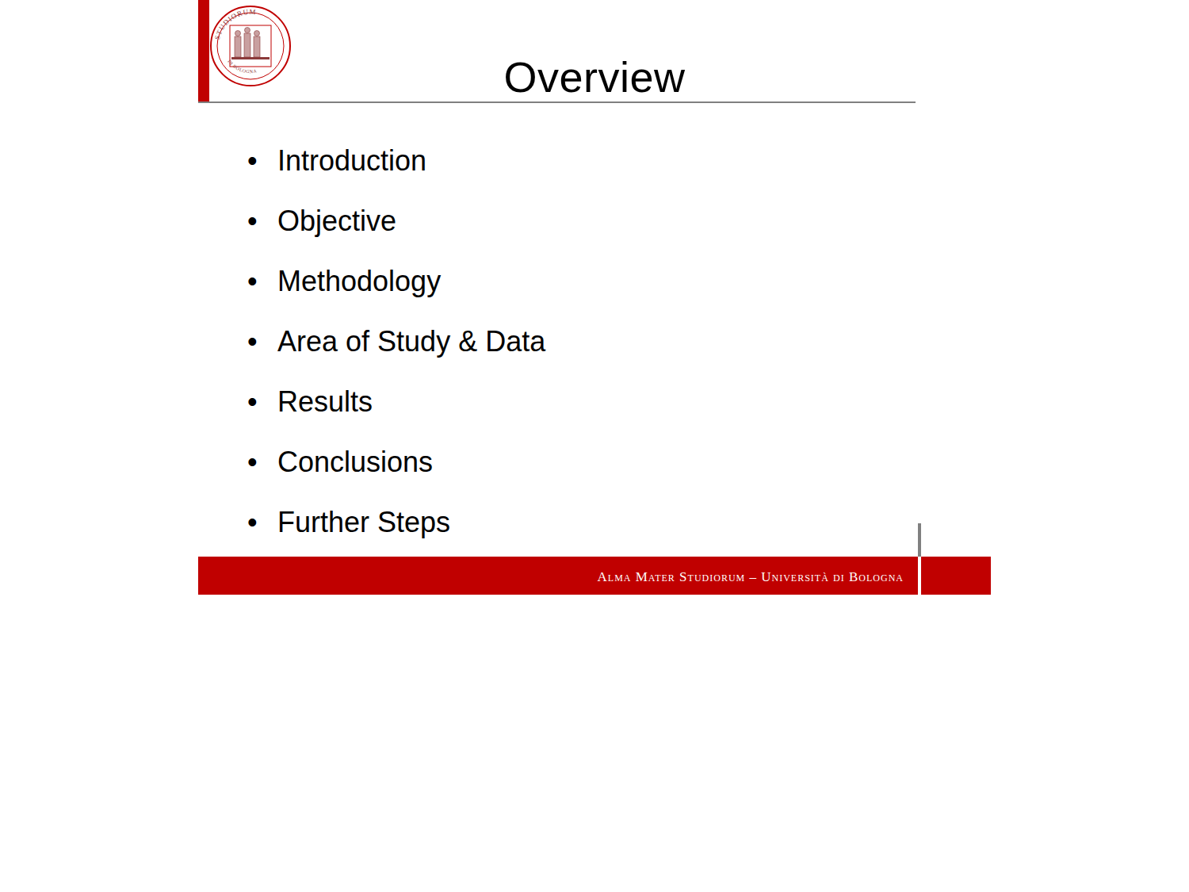STUDIORUM DI BOLOGNA
Overview
Introduction
Objective
Methodology
Area of Study & Data
Results
Conclusions
Further Steps
Alma Mater Studiorum – Università di Bologna